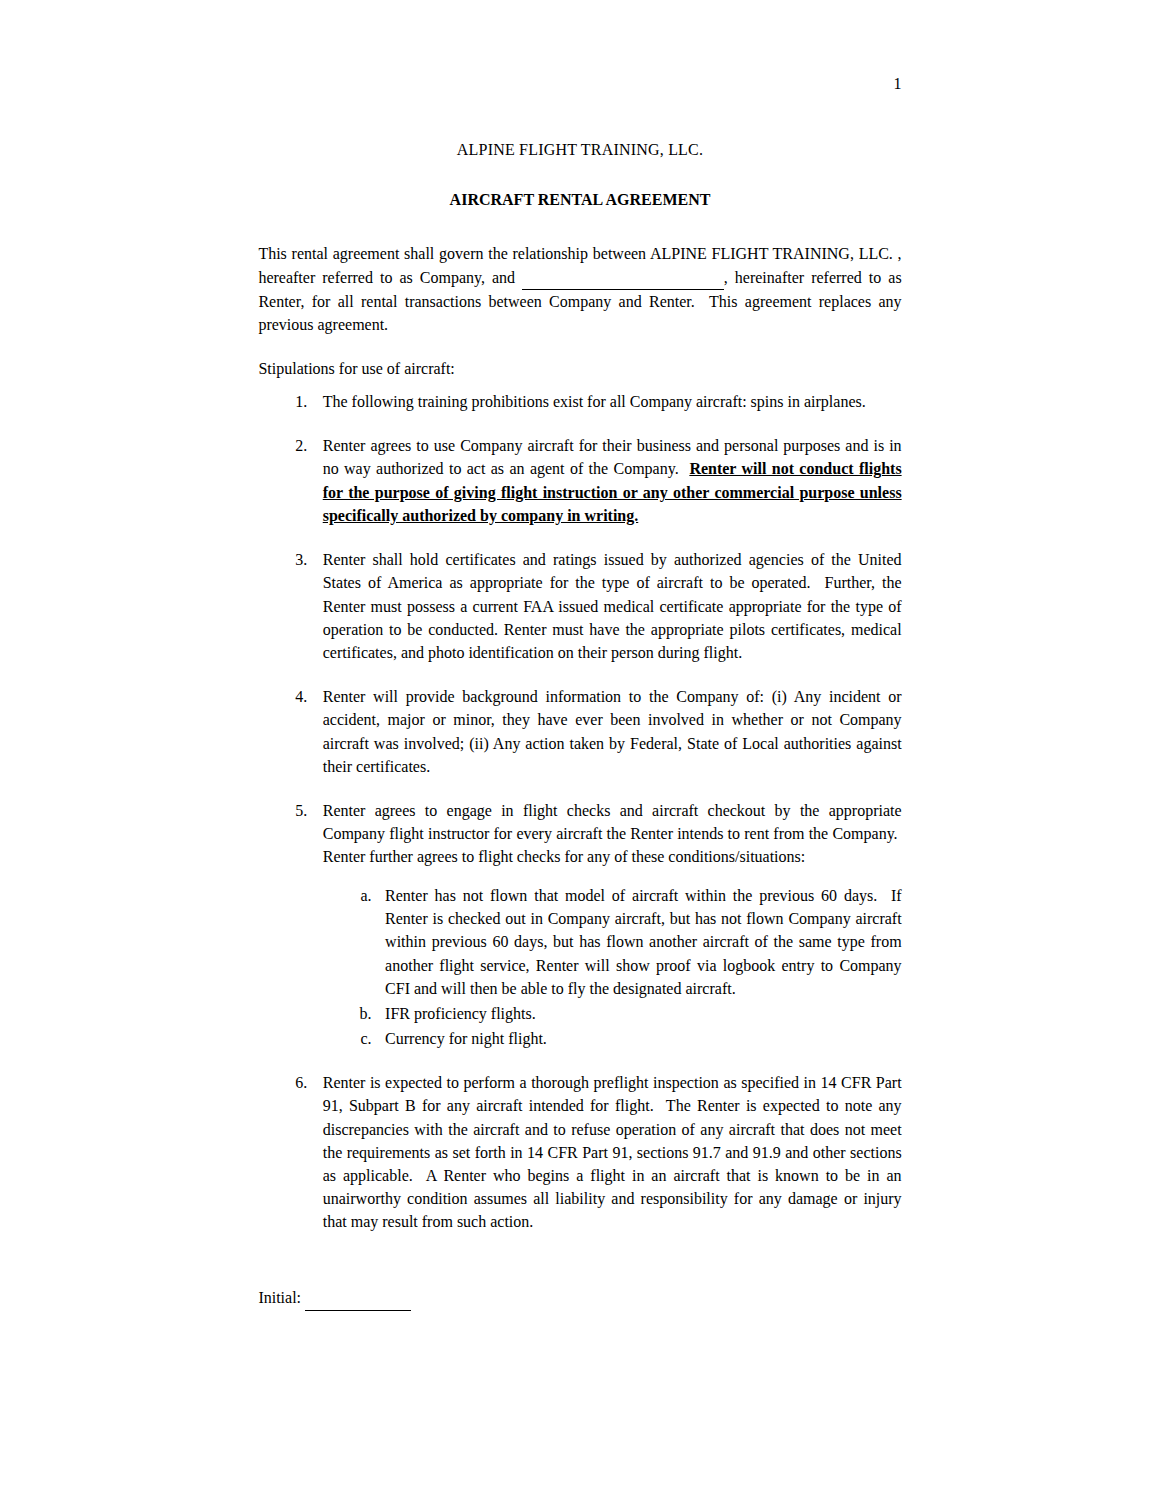1
ALPINE FLIGHT TRAINING, LLC.
AIRCRAFT RENTAL AGREEMENT
This rental agreement shall govern the relationship between ALPINE FLIGHT TRAINING, LLC. , hereafter referred to as Company, and , hereinafter referred to as Renter, for all rental transactions between Company and Renter. This agreement replaces any previous agreement.
Stipulations for use of aircraft:
The following training prohibitions exist for all Company aircraft: spins in airplanes.
Renter agrees to use Company aircraft for their business and personal purposes and is in no way authorized to act as an agent of the Company. Renter will not conduct flights for the purpose of giving flight instruction or any other commercial purpose unless specifically authorized by company in writing.
Renter shall hold certificates and ratings issued by authorized agencies of the United States of America as appropriate for the type of aircraft to be operated. Further, the Renter must possess a current FAA issued medical certificate appropriate for the type of operation to be conducted. Renter must have the appropriate pilots certificates, medical certificates, and photo identification on their person during flight.
Renter will provide background information to the Company of: (i) Any incident or accident, major or minor, they have ever been involved in whether or not Company aircraft was involved; (ii) Any action taken by Federal, State of Local authorities against their certificates.
Renter agrees to engage in flight checks and aircraft checkout by the appropriate Company flight instructor for every aircraft the Renter intends to rent from the Company. Renter further agrees to flight checks for any of these conditions/situations:
Renter has not flown that model of aircraft within the previous 60 days. If Renter is checked out in Company aircraft, but has not flown Company aircraft within previous 60 days, but has flown another aircraft of the same type from another flight service, Renter will show proof via logbook entry to Company CFI and will then be able to fly the designated aircraft.
IFR proficiency flights.
Currency for night flight.
Renter is expected to perform a thorough preflight inspection as specified in 14 CFR Part 91, Subpart B for any aircraft intended for flight. The Renter is expected to note any discrepancies with the aircraft and to refuse operation of any aircraft that does not meet the requirements as set forth in 14 CFR Part 91, sections 91.7 and 91.9 and other sections as applicable. A Renter who begins a flight in an aircraft that is known to be in an unairworthy condition assumes all liability and responsibility for any damage or injury that may result from such action.
Initial: